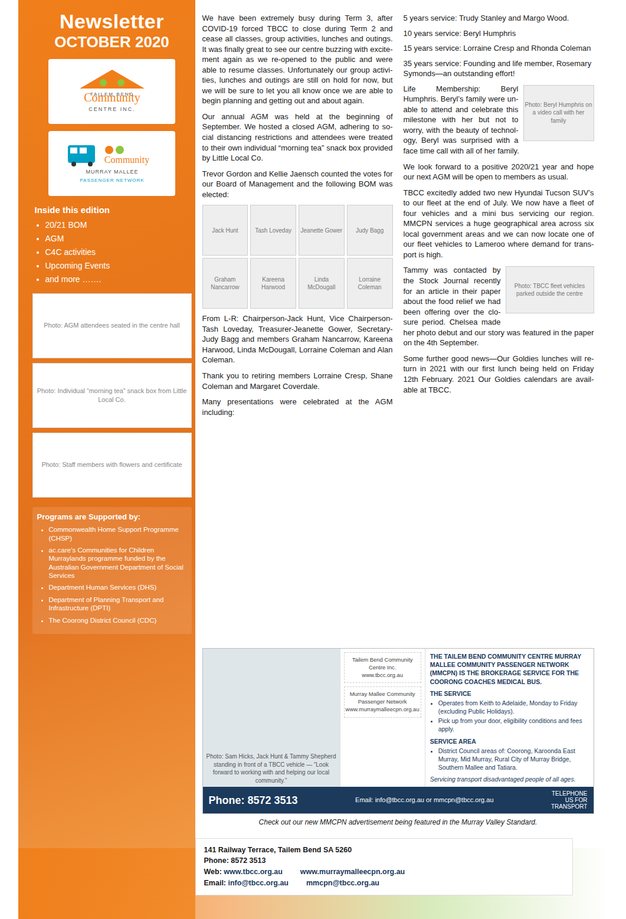Newsletter
OCTOBER 2020
Inside this edition
20/21 BOM
AGM
C4C activities
Upcoming Events
and more …….
Photo: AGM attendees seated in the centre hall
Photo: Individual “morning tea” snack box from Little Local Co.
Photo: Staff members with flowers and certificate
Programs are Supported by:
Commonwealth Home Support Programme (CHSP)
ac.care’s Communities for Children Murraylands programme funded by the Australian Government Department of Social Services
Department Human Services (DHS)
Department of Planning Transport and Infrastructure (DPTI)
The Coorong District Council (CDC)
We have been extremely busy during Term 3, after COVID-19 forced TBCC to close during Term 2 and cease all classes, group activities, lunches and outings. It was finally great to see our centre buzzing with excitement again as we re-opened to the public and were able to resume classes. Unfortunately our group activities, lunches and outings are still on hold for now, but we will be sure to let you all know once we are able to begin planning and getting out and about again.
Our annual AGM was held at the beginning of September. We hosted a closed AGM, adhering to social distancing restrictions and attendees were treated to their own individual “morning tea” snack box provided by Little Local Co.
Trevor Gordon and Kellie Jaensch counted the votes for our Board of Management and the following BOM was elected:
Jack Hunt
Tash Loveday
Jeanette Gower
Judy Bagg
Graham Nancarrow
Kareena Harwood
Linda McDougall
Lorraine Coleman
From L-R: Chairperson-Jack Hunt, Vice Chairperson-Tash Loveday, Treasurer-Jeanette Gower, Secretary-Judy Bagg and members Graham Nancarrow, Kareena Harwood, Linda McDougall, Lorraine Coleman and Alan Coleman.
Thank you to retiring members Lorraine Cresp, Shane Coleman and Margaret Coverdale.
Many presentations were celebrated at the AGM including:
5 years service: Trudy Stanley and Margo Wood.
10 years service: Beryl Humphris
15 years service: Lorraine Cresp and Rhonda Coleman
35 years service: Founding and life member, Rosemary Symonds—an outstanding effort!
Photo: Beryl Humphris on a video call with her family
Life Membership: Beryl Humphris. Beryl’s family were unable to attend and celebrate this milestone with her but not to worry, with the beauty of technology, Beryl was surprised with a face time call with all of her family.
We look forward to a positive 2020/21 year and hope our next AGM will be open to members as usual.
TBCC excitedly added two new Hyundai Tucson SUV’s to our fleet at the end of July. We now have a fleet of four vehicles and a mini bus servicing our region. MMCPN services a huge geographical area across six local government areas and we can now locate one of our fleet vehicles to Lameroo where demand for transport is high.
Photo: TBCC fleet vehicles parked outside the centre
Tammy was contacted by the Stock Journal recently for an article in their paper about the food relief we had been offering over the closure period. Chelsea made her photo debut and our story was featured in the paper on the 4th September.
Some further good news—Our Goldies lunches will return in 2021 with our first lunch being held on Friday 12th February. 2021 Our Goldies calendars are available at TBCC.
Photo: Sam Hicks, Jack Hunt & Tammy Shepherd standing in front of a TBCC vehicle — “Look forward to working with and helping our local community.”
Tailem Bend Community Centre Inc.
www.tbcc.org.au
Murray Mallee Community Passenger Network
www.murraymalleecpn.org.au
The Tailem Bend Community Centre Murray Mallee Community Passenger Network (MMCPN) is the brokerage service for the Coorong Coaches Medical Bus.
The Service
Operates from Keith to Adelaide, Monday to Friday (excluding Public Holidays).
Pick up from your door, eligibility conditions and fees apply.
Service Area
District Council areas of: Coorong, Karoonda East Murray, Mid Murray, Rural City of Murray Bridge, Southern Mallee and Tatiara.
Servicing transport disadvantaged people of all ages.
Phone: 8572 3513 Email: info@tbcc.org.au or mmcpn@tbcc.org.au TELEPHONE
US FOR
TRANSPORT
Check out our new MMCPN advertisement being featured in the Murray Valley Standard.
141 Railway Terrace, Tailem Bend SA 5260
Phone: 8572 3513
Web: www.tbcc.org.au www.murraymalleecpn.org.au
Email: info@tbcc.org.au mmcpn@tbcc.org.au